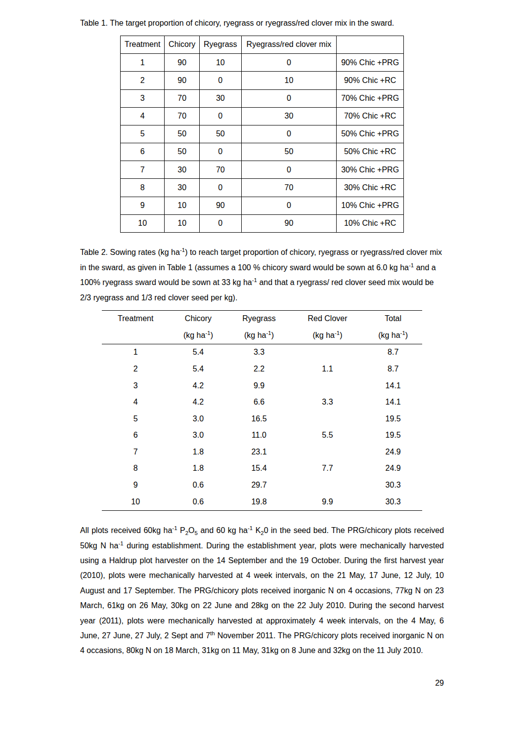Table 1. The target proportion of chicory, ryegrass or ryegrass/red clover mix in the sward.
| Treatment | Chicory | Ryegrass | Ryegrass/red clover mix | |
| --- | --- | --- | --- | --- |
| 1 | 90 | 10 | 0 | 90% Chic +PRG |
| 2 | 90 | 0 | 10 | 90% Chic +RC |
| 3 | 70 | 30 | 0 | 70% Chic +PRG |
| 4 | 70 | 0 | 30 | 70% Chic +RC |
| 5 | 50 | 50 | 0 | 50% Chic +PRG |
| 6 | 50 | 0 | 50 | 50% Chic +RC |
| 7 | 30 | 70 | 0 | 30% Chic +PRG |
| 8 | 30 | 0 | 70 | 30% Chic +RC |
| 9 | 10 | 90 | 0 | 10% Chic +PRG |
| 10 | 10 | 0 | 90 | 10% Chic +RC |
Table 2. Sowing rates (kg ha-1) to reach target proportion of chicory, ryegrass or ryegrass/red clover mix in the sward, as given in Table 1 (assumes a 100 % chicory sward would be sown at 6.0 kg ha-1 and a 100% ryegrass sward would be sown at 33 kg ha-1 and that a ryegrass/ red clover seed mix would be 2/3 ryegrass and 1/3 red clover seed per kg).
| Treatment | Chicory | Ryegrass | Red Clover | Total |
| --- | --- | --- | --- | --- |
| | (kg ha -1 ) | (kg ha -1 ) | (kg ha -1 ) | (kg ha -1 ) |
| 1 | 5.4 | 3.3 | | 8.7 |
| 2 | 5.4 | 2.2 | 1.1 | 8.7 |
| 3 | 4.2 | 9.9 | | 14.1 |
| 4 | 4.2 | 6.6 | 3.3 | 14.1 |
| 5 | 3.0 | 16.5 | | 19.5 |
| 6 | 3.0 | 11.0 | 5.5 | 19.5 |
| 7 | 1.8 | 23.1 | | 24.9 |
| 8 | 1.8 | 15.4 | 7.7 | 24.9 |
| 9 | 0.6 | 29.7 | | 30.3 |
| 10 | 0.6 | 19.8 | 9.9 | 30.3 |
All plots received 60kg ha-1 P2O5 and 60 kg ha-1 K20 in the seed bed. The PRG/chicory plots received 50kg N ha-1 during establishment. During the establishment year, plots were mechanically harvested using a Haldrup plot harvester on the 14 September and the 19 October. During the first harvest year (2010), plots were mechanically harvested at 4 week intervals, on the 21 May, 17 June, 12 July, 10 August and 17 September. The PRG/chicory plots received inorganic N on 4 occasions, 77kg N on 23 March, 61kg on 26 May, 30kg on 22 June and 28kg on the 22 July 2010. During the second harvest year (2011), plots were mechanically harvested at approximately 4 week intervals, on the 4 May, 6 June, 27 June, 27 July, 2 Sept and 7th November 2011. The PRG/chicory plots received inorganic N on 4 occasions, 80kg N on 18 March, 31kg on 11 May, 31kg on 8 June and 32kg on the 11 July 2010.
29